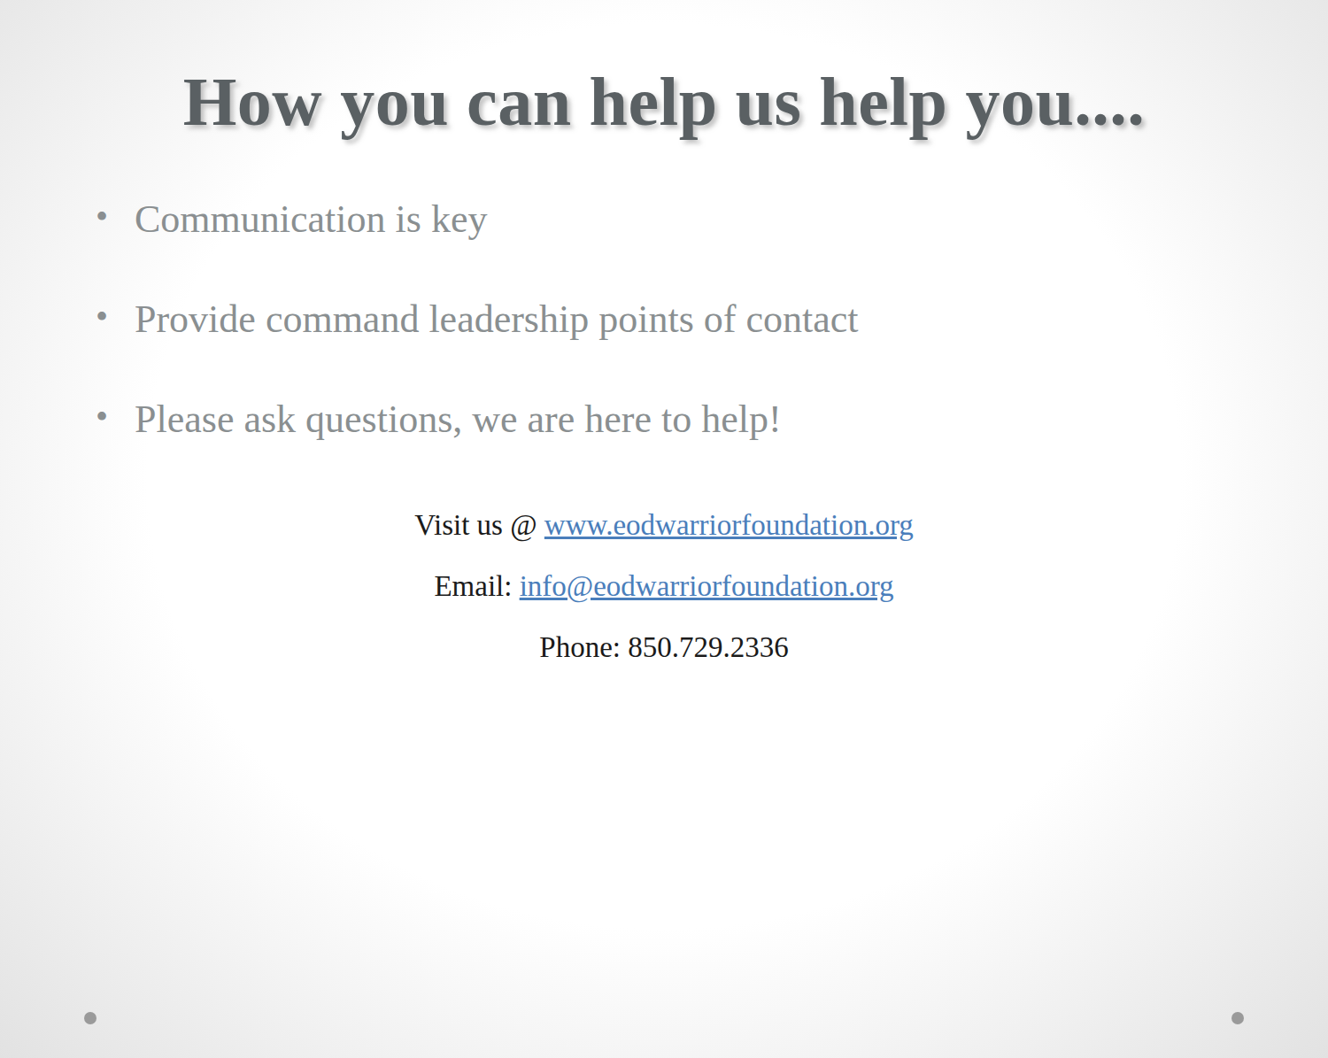How you can help us help you....
Communication is key
Provide command leadership points of contact
Please ask questions, we are here to help!
Visit us @ www.eodwarriorfoundation.org
Email: info@eodwarriorfoundation.org
Phone: 850.729.2336